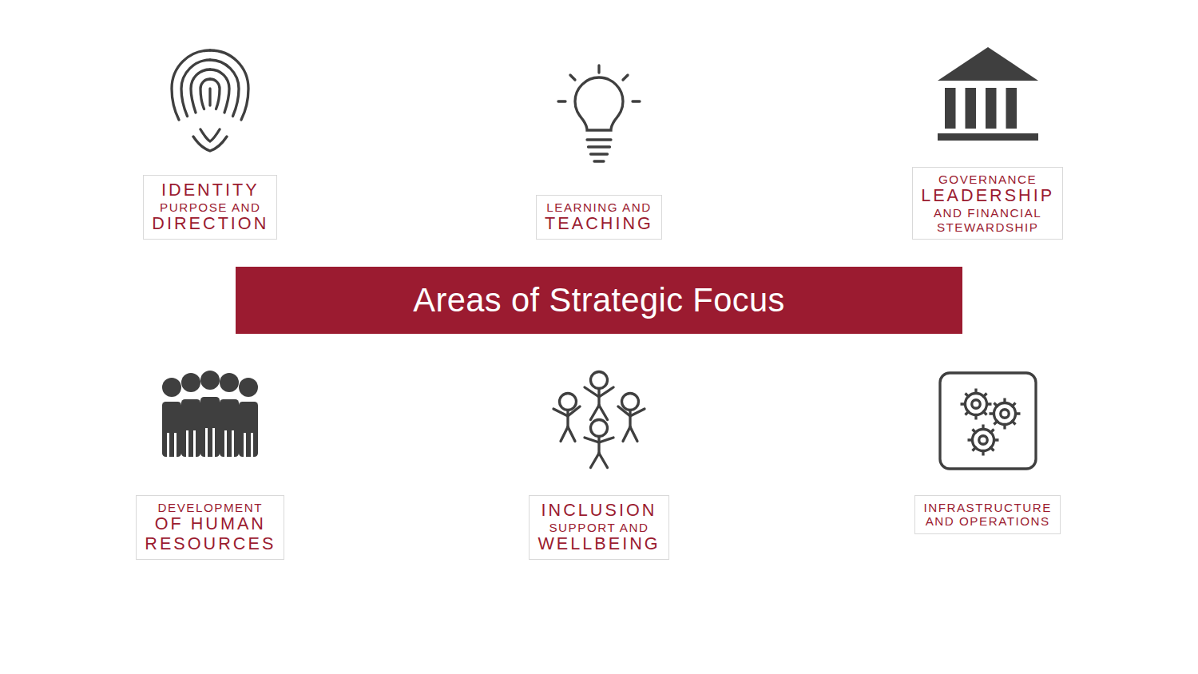Identity Purpose and Direction
Learning and Teaching
Governance Leadership and Financial Stewardship
Areas of Strategic Focus
Development of Human Resources
Inclusion Support and Wellbeing
Infrastructure and Operations